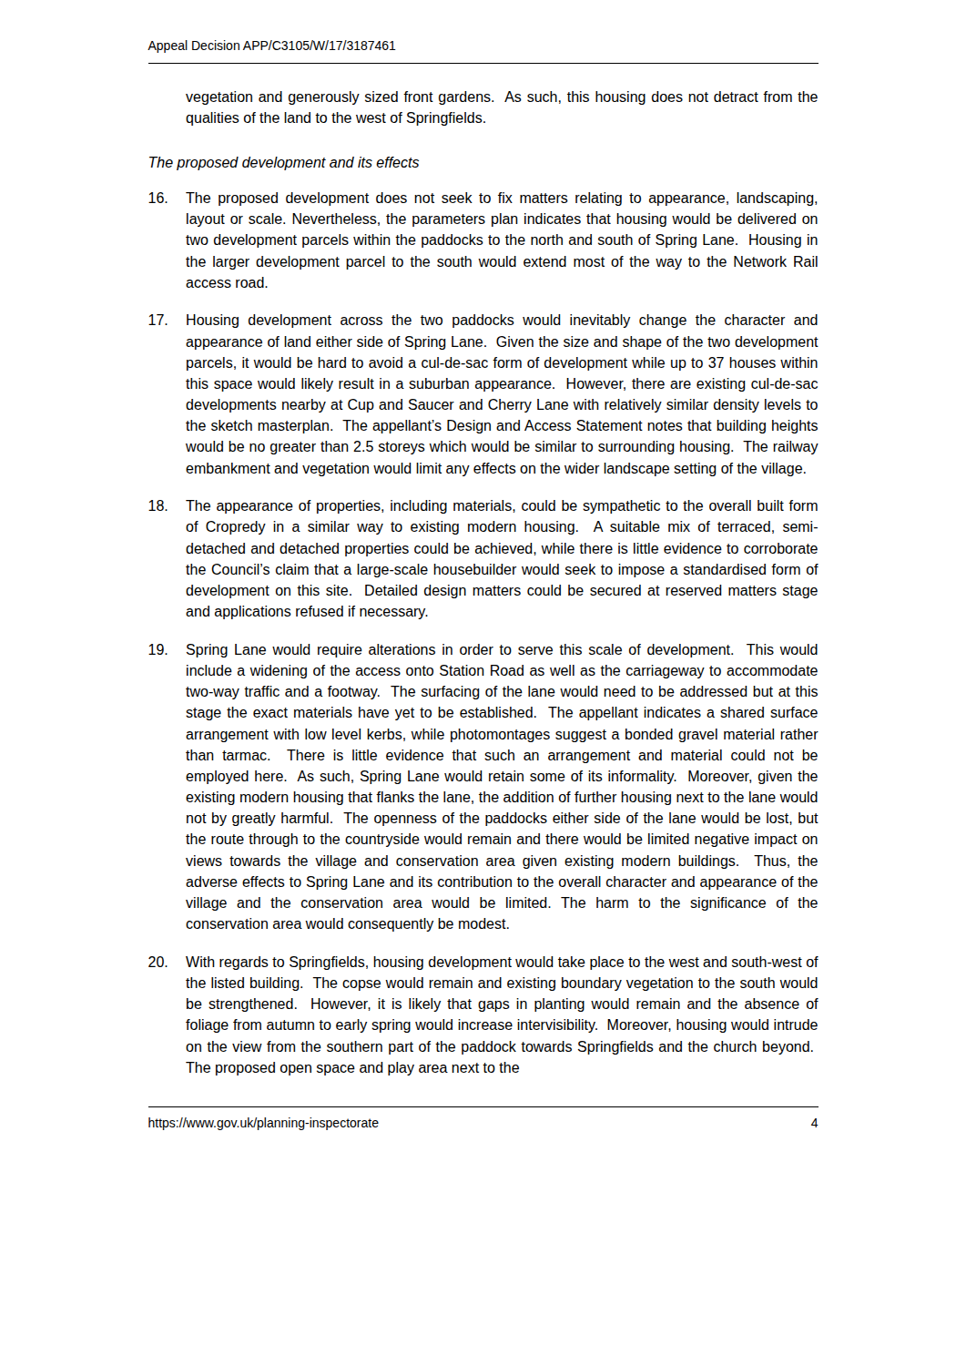Appeal Decision APP/C3105/W/17/3187461
vegetation and generously sized front gardens. As such, this housing does not detract from the qualities of the land to the west of Springfields.
The proposed development and its effects
16. The proposed development does not seek to fix matters relating to appearance, landscaping, layout or scale. Nevertheless, the parameters plan indicates that housing would be delivered on two development parcels within the paddocks to the north and south of Spring Lane. Housing in the larger development parcel to the south would extend most of the way to the Network Rail access road.
17. Housing development across the two paddocks would inevitably change the character and appearance of land either side of Spring Lane. Given the size and shape of the two development parcels, it would be hard to avoid a cul-de-sac form of development while up to 37 houses within this space would likely result in a suburban appearance. However, there are existing cul-de-sac developments nearby at Cup and Saucer and Cherry Lane with relatively similar density levels to the sketch masterplan. The appellant’s Design and Access Statement notes that building heights would be no greater than 2.5 storeys which would be similar to surrounding housing. The railway embankment and vegetation would limit any effects on the wider landscape setting of the village.
18. The appearance of properties, including materials, could be sympathetic to the overall built form of Cropredy in a similar way to existing modern housing. A suitable mix of terraced, semi-detached and detached properties could be achieved, while there is little evidence to corroborate the Council’s claim that a large-scale housebuilder would seek to impose a standardised form of development on this site. Detailed design matters could be secured at reserved matters stage and applications refused if necessary.
19. Spring Lane would require alterations in order to serve this scale of development. This would include a widening of the access onto Station Road as well as the carriageway to accommodate two-way traffic and a footway. The surfacing of the lane would need to be addressed but at this stage the exact materials have yet to be established. The appellant indicates a shared surface arrangement with low level kerbs, while photomontages suggest a bonded gravel material rather than tarmac. There is little evidence that such an arrangement and material could not be employed here. As such, Spring Lane would retain some of its informality. Moreover, given the existing modern housing that flanks the lane, the addition of further housing next to the lane would not by greatly harmful. The openness of the paddocks either side of the lane would be lost, but the route through to the countryside would remain and there would be limited negative impact on views towards the village and conservation area given existing modern buildings. Thus, the adverse effects to Spring Lane and its contribution to the overall character and appearance of the village and the conservation area would be limited. The harm to the significance of the conservation area would consequently be modest.
20. With regards to Springfields, housing development would take place to the west and south-west of the listed building. The copse would remain and existing boundary vegetation to the south would be strengthened. However, it is likely that gaps in planting would remain and the absence of foliage from autumn to early spring would increase intervisibility. Moreover, housing would intrude on the view from the southern part of the paddock towards Springfields and the church beyond. The proposed open space and play area next to the
https://www.gov.uk/planning-inspectorate 4